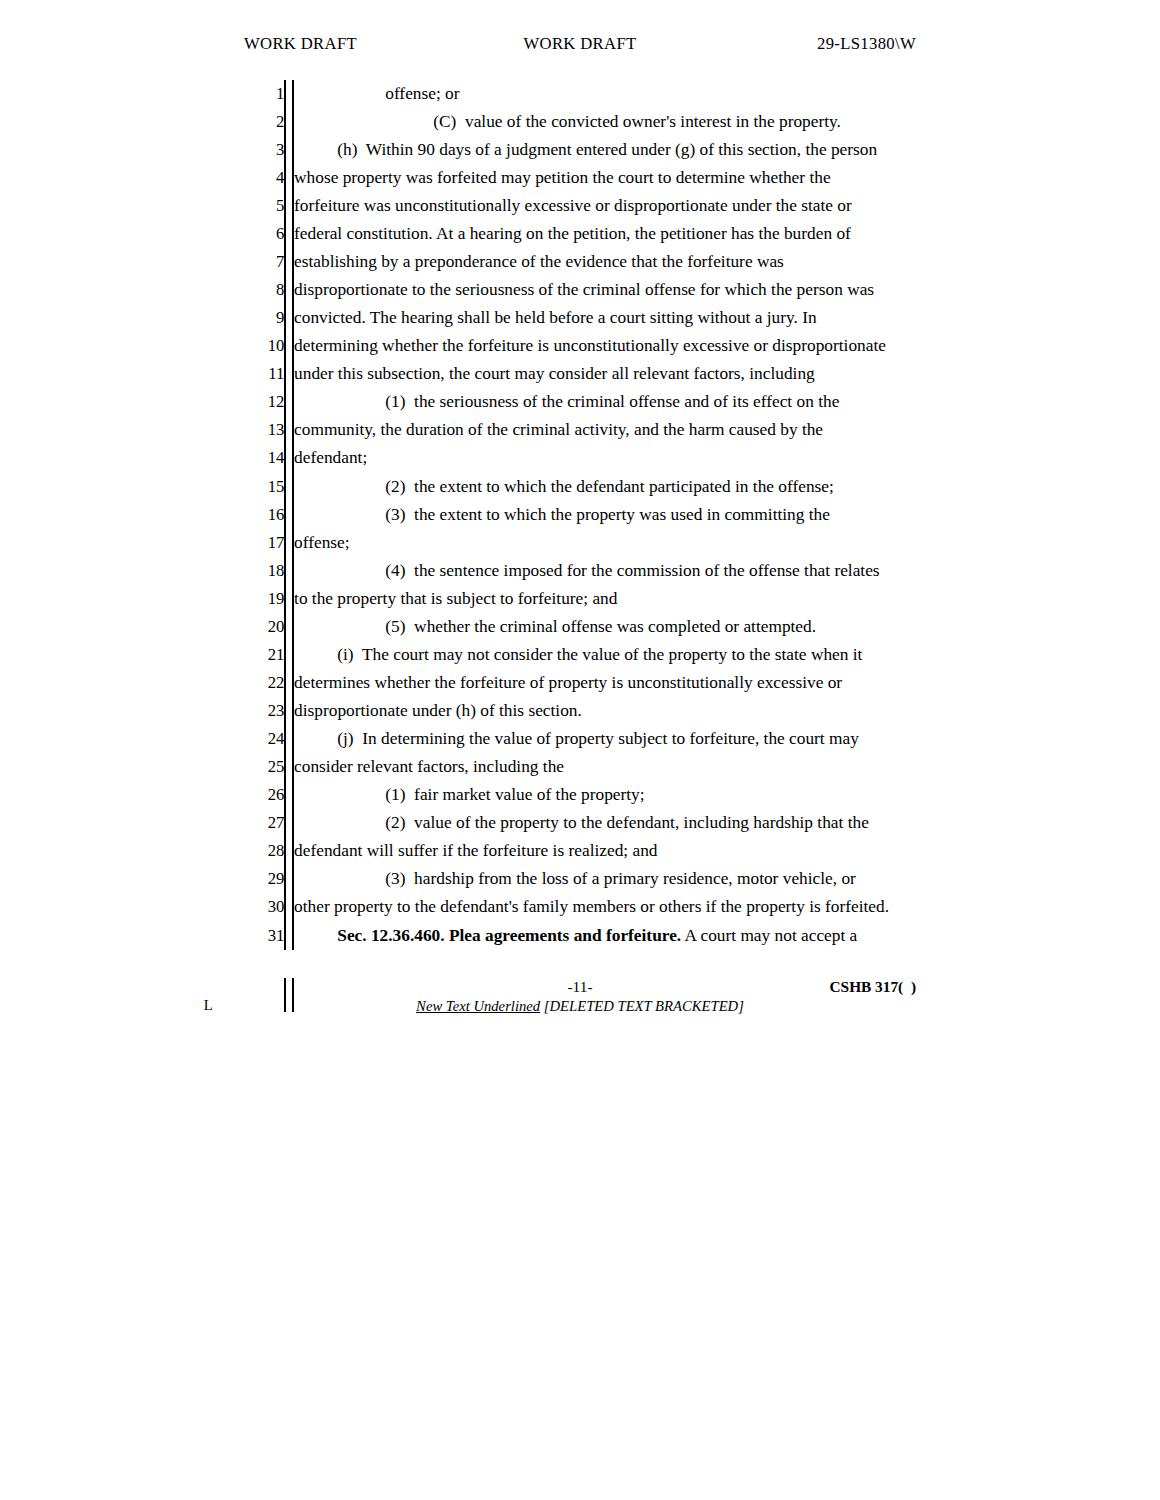WORK DRAFT
WORK DRAFT
29-LS1380\W
| 1 | | offense; or |
| 2 | | (C) value of the convicted owner's interest in the property. |
| 3 | | (h) Within 90 days of a judgment entered under (g) of this section, the person |
| 4 | | whose property was forfeited may petition the court to determine whether the |
| 5 | | forfeiture was unconstitutionally excessive or disproportionate under the state or |
| 6 | | federal constitution. At a hearing on the petition, the petitioner has the burden of |
| 7 | | establishing by a preponderance of the evidence that the forfeiture was |
| 8 | | disproportionate to the seriousness of the criminal offense for which the person was |
| 9 | | convicted. The hearing shall be held before a court sitting without a jury. In |
| 10 | | determining whether the forfeiture is unconstitutionally excessive or disproportionate |
| 11 | | under this subsection, the court may consider all relevant factors, including |
| 12 | | (1) the seriousness of the criminal offense and of its effect on the |
| 13 | | community, the duration of the criminal activity, and the harm caused by the |
| 14 | | defendant; |
| 15 | | (2) the extent to which the defendant participated in the offense; |
| 16 | | (3) the extent to which the property was used in committing the |
| 17 | | offense; |
| 18 | | (4) the sentence imposed for the commission of the offense that relates |
| 19 | | to the property that is subject to forfeiture; and |
| 20 | | (5) whether the criminal offense was completed or attempted. |
| 21 | | (i) The court may not consider the value of the property to the state when it |
| 22 | | determines whether the forfeiture of property is unconstitutionally excessive or |
| 23 | | disproportionate under (h) of this section. |
| 24 | | (j) In determining the value of property subject to forfeiture, the court may |
| 25 | | consider relevant factors, including the |
| 26 | | (1) fair market value of the property; |
| 27 | | (2) value of the property to the defendant, including hardship that the |
| 28 | | defendant will suffer if the forfeiture is realized; and |
| 29 | | (3) hardship from the loss of a primary residence, motor vehicle, or |
| 30 | | other property to the defendant's family members or others if the property is forfeited. |
| 31 | | Sec. 12.36.460. Plea agreements and forfeiture. A court may not accept a |
L
-11-
CSHB 317( )
New Text Underlined [DELETED TEXT BRACKETED]